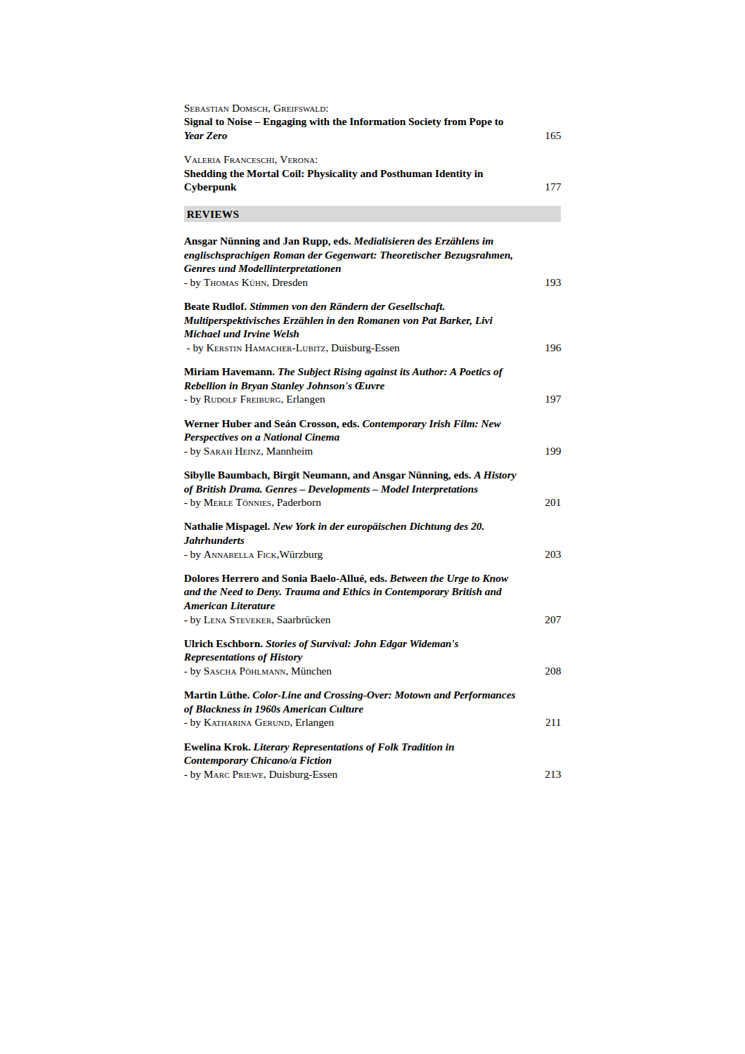Sebastian Domsch, Greifswald:
Signal to Noise – Engaging with the Information Society from Pope to Year Zero
165
Valeria Franceschi, Verona:
Shedding the Mortal Coil: Physicality and Posthuman Identity in Cyberpunk
177
REVIEWS
Ansgar Nünning and Jan Rupp, eds. Medialisieren des Erzählens im englischsprachigen Roman der Gegenwart: Theoretischer Bezugsrahmen, Genres und Modellinterpretationen
- by Thomas Kühn, Dresden
193
Beate Rudlof. Stimmen von den Rändern der Gesellschaft. Multiperspektivisches Erzählen in den Romanen von Pat Barker, Livi Michael und Irvine Welsh
- by Kerstin Hamacher-Lubitz, Duisburg-Essen
196
Miriam Havemann. The Subject Rising against its Author: A Poetics of Rebellion in Bryan Stanley Johnson's Œuvre
- by Rudolf Freiburg, Erlangen
197
Werner Huber and Seán Crosson, eds. Contemporary Irish Film: New Perspectives on a National Cinema
- by Sarah Heinz, Mannheim
199
Sibylle Baumbach, Birgit Neumann, and Ansgar Nünning, eds. A History of British Drama. Genres – Developments – Model Interpretations
- by Merle Tönnies, Paderborn
201
Nathalie Mispagel. New York in der europäischen Dichtung des 20. Jahrhunderts
- by Annabella Fick,Würzburg
203
Dolores Herrero and Sonia Baelo-Allué, eds. Between the Urge to Know and the Need to Deny. Trauma and Ethics in Contemporary British and American Literature
- by Lena Steveker, Saarbrücken
207
Ulrich Eschborn. Stories of Survival: John Edgar Wideman's Representations of History
- by Sascha Pöhlmann, München
208
Martin Lüthe. Color-Line and Crossing-Over: Motown and Performances of Blackness in 1960s American Culture
- by Katharina Gerund, Erlangen
211
Ewelina Krok. Literary Representations of Folk Tradition in Contemporary Chicano/a Fiction
- by Marc Priewe, Duisburg-Essen
213